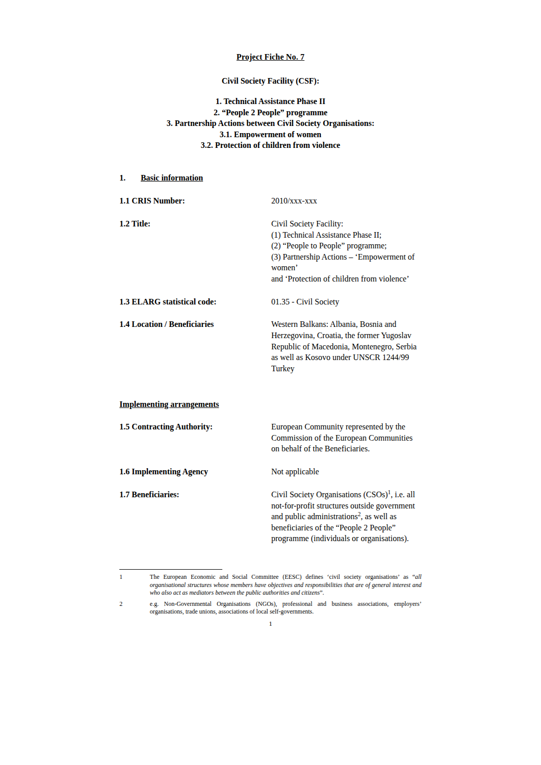Project Fiche No. 7
Civil Society Facility (CSF):
1. Technical Assistance Phase II
2. “People 2 People” programme
3. Partnership Actions between Civil Society Organisations:
3.1. Empowerment of women
3.2. Protection of children from violence
1. Basic information
| 1.1 CRIS Number: | 2010/xxx-xxx |
| 1.2 Title: | Civil Society Facility: (1) Technical Assistance Phase II; (2) “People to People” programme; (3) Partnership Actions – ‘Empowerment of women’ and ‘Protection of children from violence’ |
| 1.3 ELARG statistical code: | 01.35 - Civil Society |
| 1.4 Location / Beneficiaries | Western Balkans: Albania, Bosnia and Herzegovina, Croatia, the former Yugoslav Republic of Macedonia, Montenegro, Serbia as well as Kosovo under UNSCR 1244/99 Turkey |
Implementing arrangements
| 1.5 Contracting Authority: | European Community represented by the Commission of the European Communities on behalf of the Beneficiaries. |
| 1.6 Implementing Agency | Not applicable |
| 1.7 Beneficiaries: | Civil Society Organisations (CSOs) 1 , i.e. all not-for-profit structures outside government and public administrations 2 , as well as beneficiaries of the “People 2 People” programme (individuals or organisations). |
1
The European Economic and Social Committee (EESC) defines ‘civil society organisations’ as “all organisational structures whose members have objectives and responsibilities that are of general interest and who also act as mediators between the public authorities and citizens”.
2
e.g. Non-Governmental Organisations (NGOs), professional and business associations, employers’ organisations, trade unions, associations of local self-governments.
1